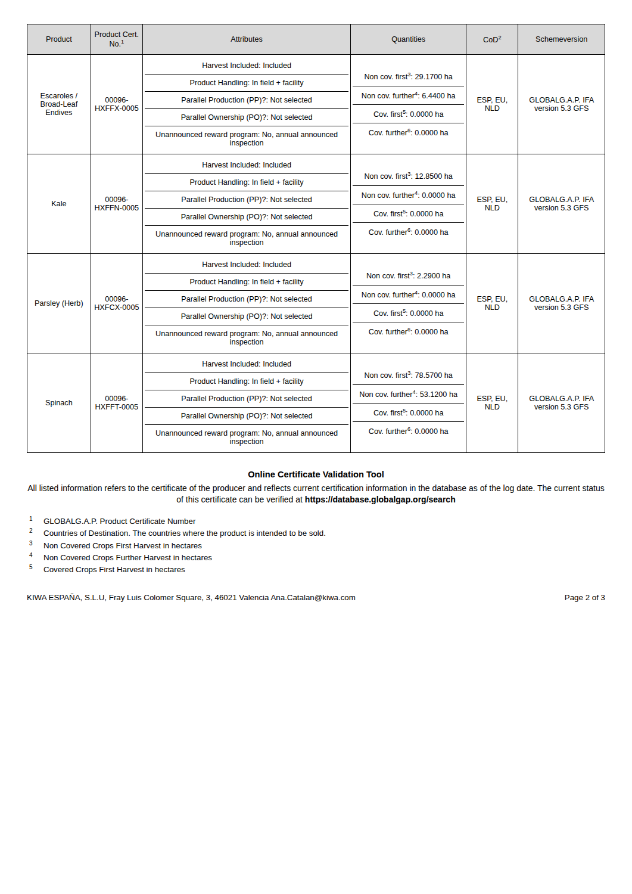| Product | Product Cert. No. 1 | Attributes | Quantities | CoD 2 | Schemeversion |
| --- | --- | --- | --- | --- | --- |
| Escaroles / Broad-Leaf Endives | 00096-HXFFX-0005 | / Harvest Included: Included / / Product Handling: In field + facility / / Parallel Production (PP)?: Not selected / / Parallel Ownership (PO)?: Not selected / / Unannounced reward program: No, annual announced inspection / | / Non cov. first 3 : 29.1700 ha / / Non cov. further 4 : 6.4400 ha / / Cov. first 5 : 0.0000 ha / / Cov. further 6 : 0.0000 ha / | ESP, EU, NLD | GLOBALG.A.P. IFA version 5.3 GFS |
| Kale | 00096-HXFFN-0005 | / Harvest Included: Included / / Product Handling: In field + facility / / Parallel Production (PP)?: Not selected / / Parallel Ownership (PO)?: Not selected / / Unannounced reward program: No, annual announced inspection / | / Non cov. first 3 : 12.8500 ha / / Non cov. further 4 : 0.0000 ha / / Cov. first 5 : 0.0000 ha / / Cov. further 6 : 0.0000 ha / | ESP, EU, NLD | GLOBALG.A.P. IFA version 5.3 GFS |
| Parsley (Herb) | 00096-HXFCX-0005 | / Harvest Included: Included / / Product Handling: In field + facility / / Parallel Production (PP)?: Not selected / / Parallel Ownership (PO)?: Not selected / / Unannounced reward program: No, annual announced inspection / | / Non cov. first 3 : 2.2900 ha / / Non cov. further 4 : 0.0000 ha / / Cov. first 5 : 0.0000 ha / / Cov. further 6 : 0.0000 ha / | ESP, EU, NLD | GLOBALG.A.P. IFA version 5.3 GFS |
| Spinach | 00096-HXFFT-0005 | / Harvest Included: Included / / Product Handling: In field + facility / / Parallel Production (PP)?: Not selected / / Parallel Ownership (PO)?: Not selected / / Unannounced reward program: No, annual announced inspection / | / Non cov. first 3 : 78.5700 ha / / Non cov. further 4 : 53.1200 ha / / Cov. first 5 : 0.0000 ha / / Cov. further 6 : 0.0000 ha / | ESP, EU, NLD | GLOBALG.A.P. IFA version 5.3 GFS |
Online Certificate Validation Tool
All listed information refers to the certificate of the producer and reflects current certification information in the database as of the log date. The current status of this certificate can be verified at https://database.globalgap.org/search
1 GLOBALG.A.P. Product Certificate Number
2 Countries of Destination. The countries where the product is intended to be sold.
3 Non Covered Crops First Harvest in hectares
4 Non Covered Crops Further Harvest in hectares
5 Covered Crops First Harvest in hectares
KIWA ESPAÑA, S.L.U, Fray Luis Colomer Square, 3, 46021 Valencia Ana.Catalan@kiwa.com
Page 2 of 3